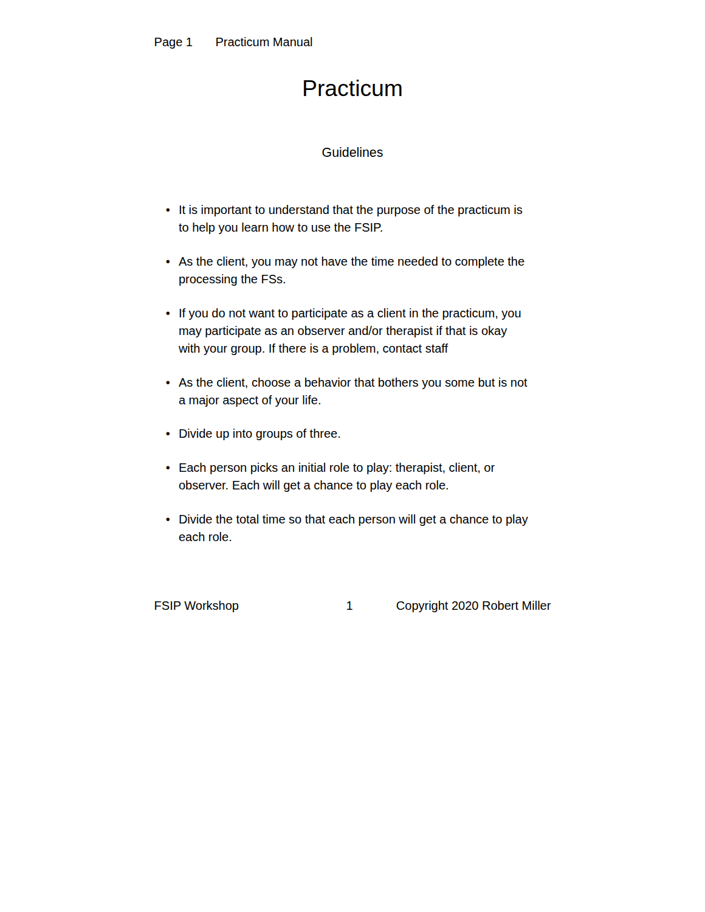Page 1 Practicum Manual
Practicum
Guidelines
It is important to understand that the purpose of the practicum is to help you learn how to use the FSIP.
As the client, you may not have the time needed to complete the processing the FSs.
If you do not want to participate as a client in the practicum, you may participate as an observer and/or therapist if that is okay with your group. If there is a problem, contact staff
As the client, choose a behavior that bothers you some but is not a major aspect of your life.
Divide up into groups of three.
Each person picks an initial role to play: therapist, client, or observer. Each will get a chance to play each role.
Divide the total time so that each person will get a chance to play each role.
FSIP Workshop
1
Copyright 2020 Robert Miller